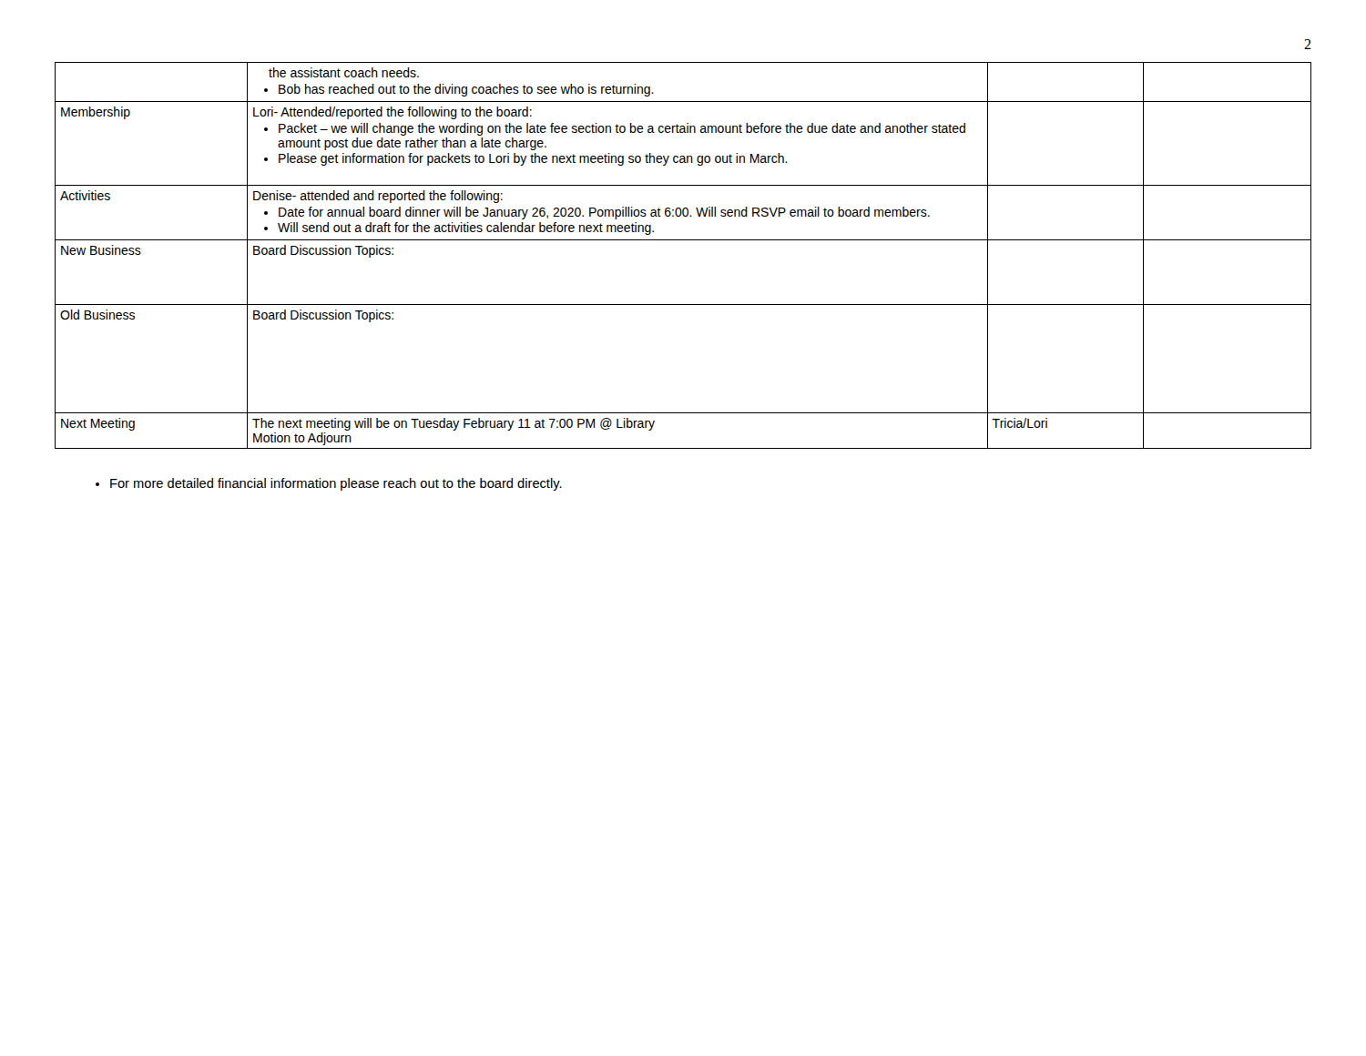2
| | the assistant coach needs. Bob has reached out to the diving coaches to see who is returning. | | |
| Membership | Lori- Attended/reported the following to the board: Packet – we will change the wording on the late fee section to be a certain amount before the due date and another stated amount post due date rather than a late charge. Please get information for packets to Lori by the next meeting so they can go out in March. | | |
| Activities | Denise- attended and reported the following: Date for annual board dinner will be January 26, 2020. Pompillios at 6:00. Will send RSVP email to board members. Will send out a draft for the activities calendar before next meeting. | | |
| New Business | Board Discussion Topics: | | |
| Old Business | Board Discussion Topics: | | |
| Next Meeting | The next meeting will be on Tuesday February 11 at 7:00 PM @ Library Motion to Adjourn | Tricia/Lori | |
For more detailed financial information please reach out to the board directly.